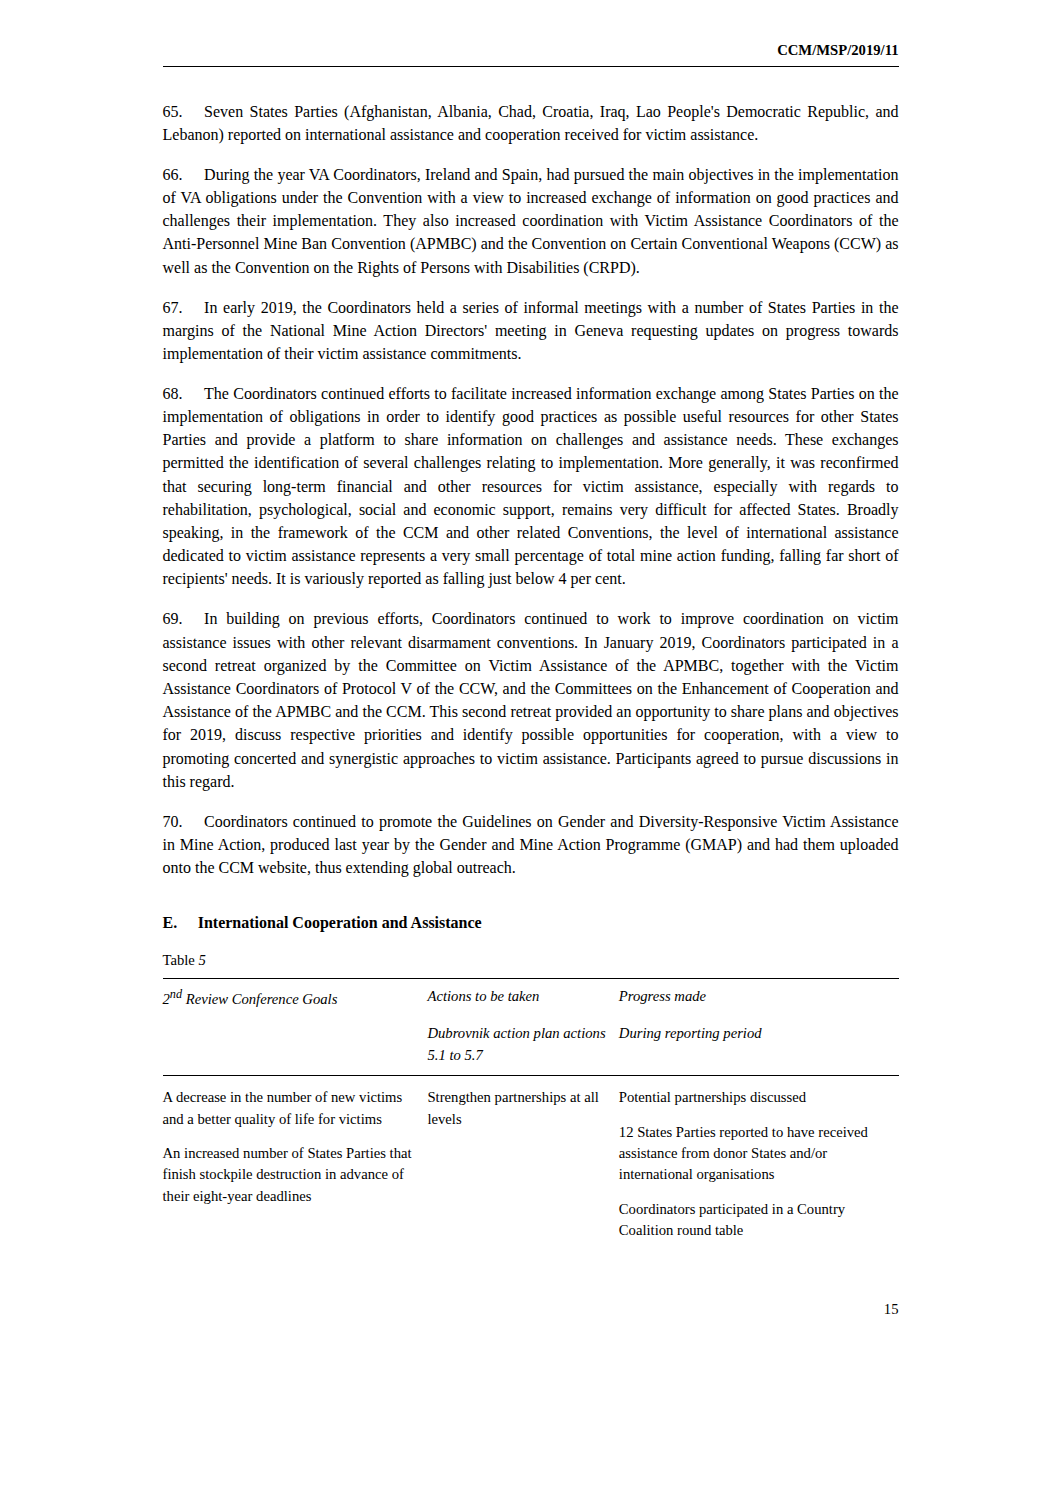CCM/MSP/2019/11
65. Seven States Parties (Afghanistan, Albania, Chad, Croatia, Iraq, Lao People's Democratic Republic, and Lebanon) reported on international assistance and cooperation received for victim assistance.
66. During the year VA Coordinators, Ireland and Spain, had pursued the main objectives in the implementation of VA obligations under the Convention with a view to increased exchange of information on good practices and challenges their implementation. They also increased coordination with Victim Assistance Coordinators of the Anti-Personnel Mine Ban Convention (APMBC) and the Convention on Certain Conventional Weapons (CCW) as well as the Convention on the Rights of Persons with Disabilities (CRPD).
67. In early 2019, the Coordinators held a series of informal meetings with a number of States Parties in the margins of the National Mine Action Directors' meeting in Geneva requesting updates on progress towards implementation of their victim assistance commitments.
68. The Coordinators continued efforts to facilitate increased information exchange among States Parties on the implementation of obligations in order to identify good practices as possible useful resources for other States Parties and provide a platform to share information on challenges and assistance needs. These exchanges permitted the identification of several challenges relating to implementation. More generally, it was reconfirmed that securing long-term financial and other resources for victim assistance, especially with regards to rehabilitation, psychological, social and economic support, remains very difficult for affected States. Broadly speaking, in the framework of the CCM and other related Conventions, the level of international assistance dedicated to victim assistance represents a very small percentage of total mine action funding, falling far short of recipients' needs. It is variously reported as falling just below 4 per cent.
69. In building on previous efforts, Coordinators continued to work to improve coordination on victim assistance issues with other relevant disarmament conventions. In January 2019, Coordinators participated in a second retreat organized by the Committee on Victim Assistance of the APMBC, together with the Victim Assistance Coordinators of Protocol V of the CCW, and the Committees on the Enhancement of Cooperation and Assistance of the APMBC and the CCM. This second retreat provided an opportunity to share plans and objectives for 2019, discuss respective priorities and identify possible opportunities for cooperation, with a view to promoting concerted and synergistic approaches to victim assistance. Participants agreed to pursue discussions in this regard.
70. Coordinators continued to promote the Guidelines on Gender and Diversity-Responsive Victim Assistance in Mine Action, produced last year by the Gender and Mine Action Programme (GMAP) and had them uploaded onto the CCM website, thus extending global outreach.
E. International Cooperation and Assistance
Table 5
| 2 nd Review Conference Goals | Actions to be taken | Progress made |
| --- | --- | --- |
| | Dubrovnik action plan actions 5.1 to 5.7 | During reporting period |
| A decrease in the number of new victims and a better quality of life for victims An increased number of States Parties that finish stockpile destruction in advance of their eight-year deadlines | Strengthen partnerships at all levels | Potential partnerships discussed 12 States Parties reported to have received assistance from donor States and/or international organisations Coordinators participated in a Country Coalition round table |
15